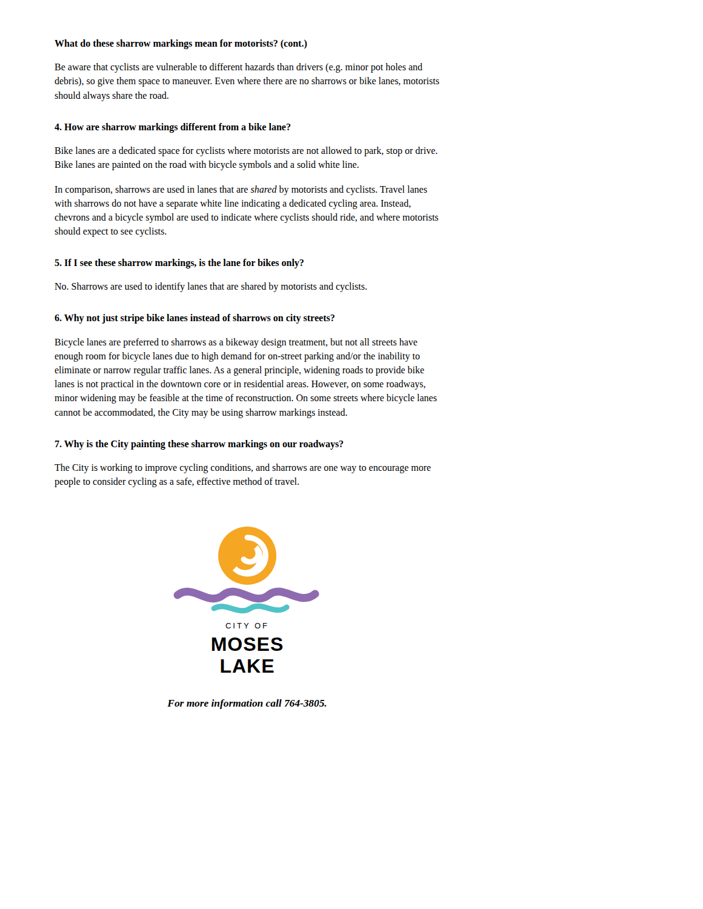What do these sharrow markings mean for motorists? (cont.)
Be aware that cyclists are vulnerable to different hazards than drivers (e.g. minor pot holes and debris), so give them space to maneuver. Even where there are no sharrows or bike lanes, motorists should always share the road.
4. How are sharrow markings different from a bike lane?
Bike lanes are a dedicated space for cyclists where motorists are not allowed to park, stop or drive. Bike lanes are painted on the road with bicycle symbols and a solid white line.
In comparison, sharrows are used in lanes that are shared by motorists and cyclists. Travel lanes with sharrows do not have a separate white line indicating a dedicated cycling area. Instead, chevrons and a bicycle symbol are used to indicate where cyclists should ride, and where motorists should expect to see cyclists.
5. If I see these sharrow markings, is the lane for bikes only?
No. Sharrows are used to identify lanes that are shared by motorists and cyclists.
6. Why not just stripe bike lanes instead of sharrows on city streets?
Bicycle lanes are preferred to sharrows as a bikeway design treatment, but not all streets have enough room for bicycle lanes due to high demand for on-street parking and/or the inability to eliminate or narrow regular traffic lanes. As a general principle, widening roads to provide bike lanes is not practical in the downtown core or in residential areas. However, on some roadways, minor widening may be feasible at the time of reconstruction. On some streets where bicycle lanes cannot be accommodated, the City may be using sharrow markings instead.
7. Why is the City painting these sharrow markings on our roadways?
The City is working to improve cycling conditions, and sharrows are one way to encourage more people to consider cycling as a safe, effective method of travel.
CITY OF MOSES LAKE
For more information call 764-3805.